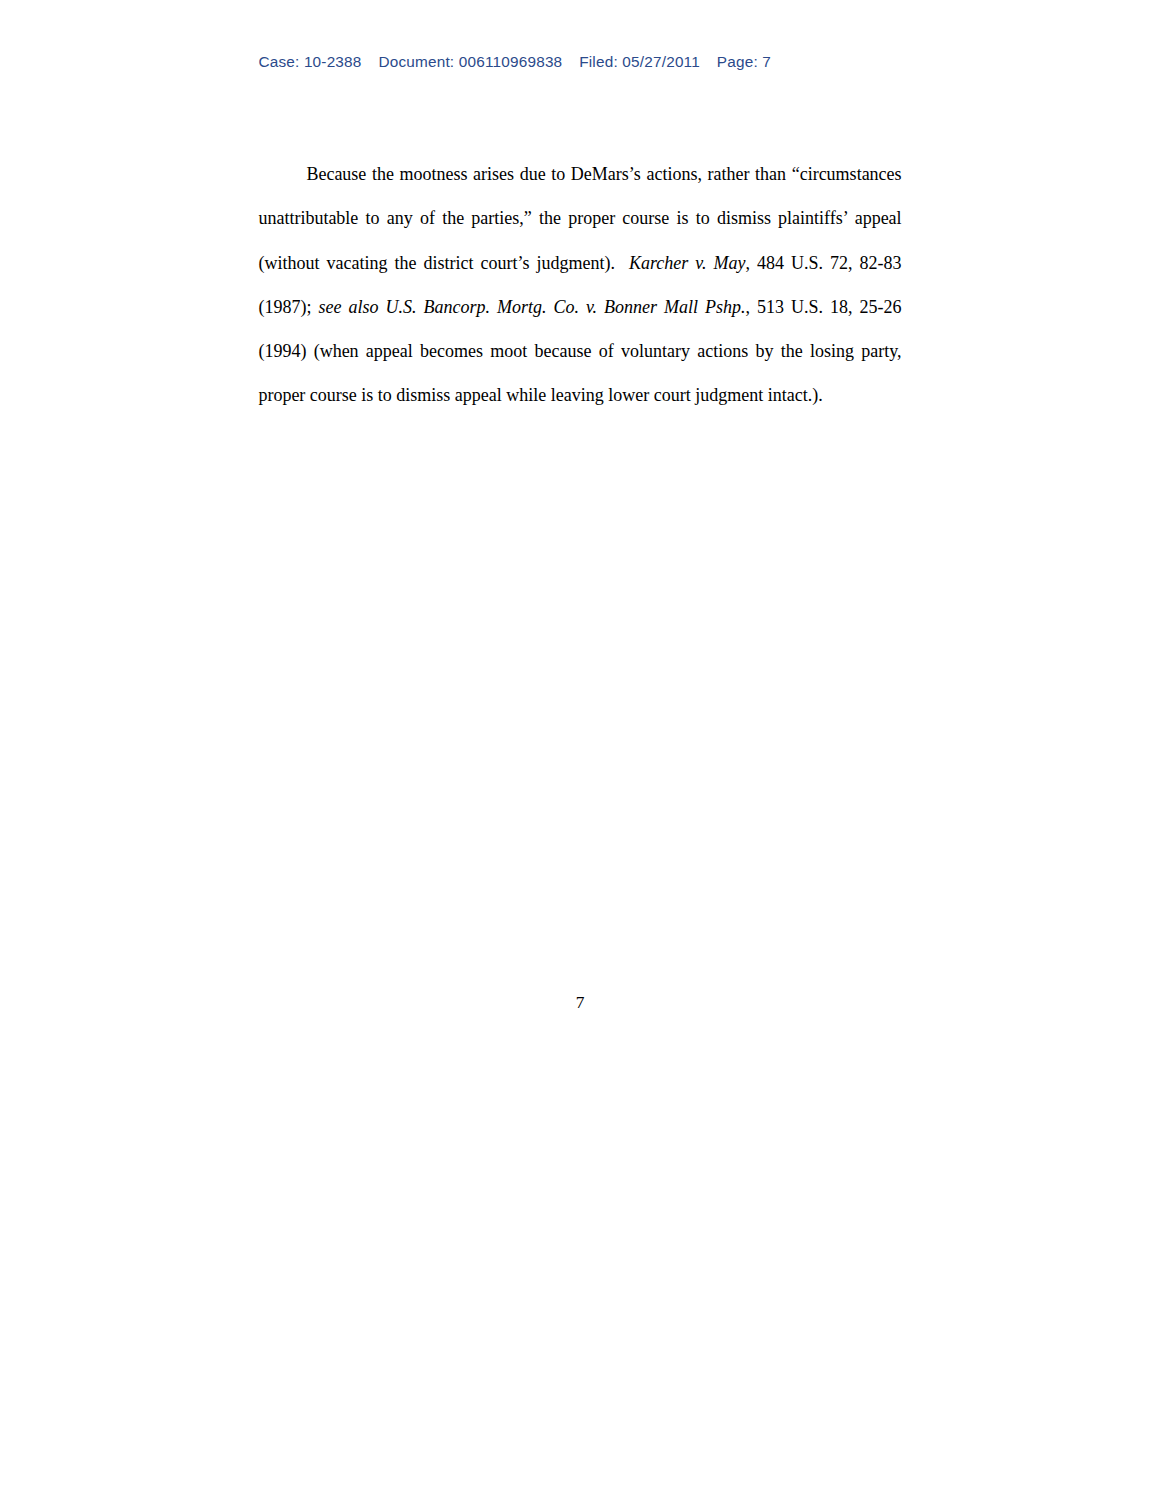Case: 10-2388 Document: 006110969838 Filed: 05/27/2011 Page: 7
Because the mootness arises due to DeMars’s actions, rather than “circumstances unattributable to any of the parties,” the proper course is to dismiss plaintiffs’ appeal (without vacating the district court’s judgment). Karcher v. May, 484 U.S. 72, 82-83 (1987); see also U.S. Bancorp. Mortg. Co. v. Bonner Mall Pshp., 513 U.S. 18, 25-26 (1994) (when appeal becomes moot because of voluntary actions by the losing party, proper course is to dismiss appeal while leaving lower court judgment intact.).
7